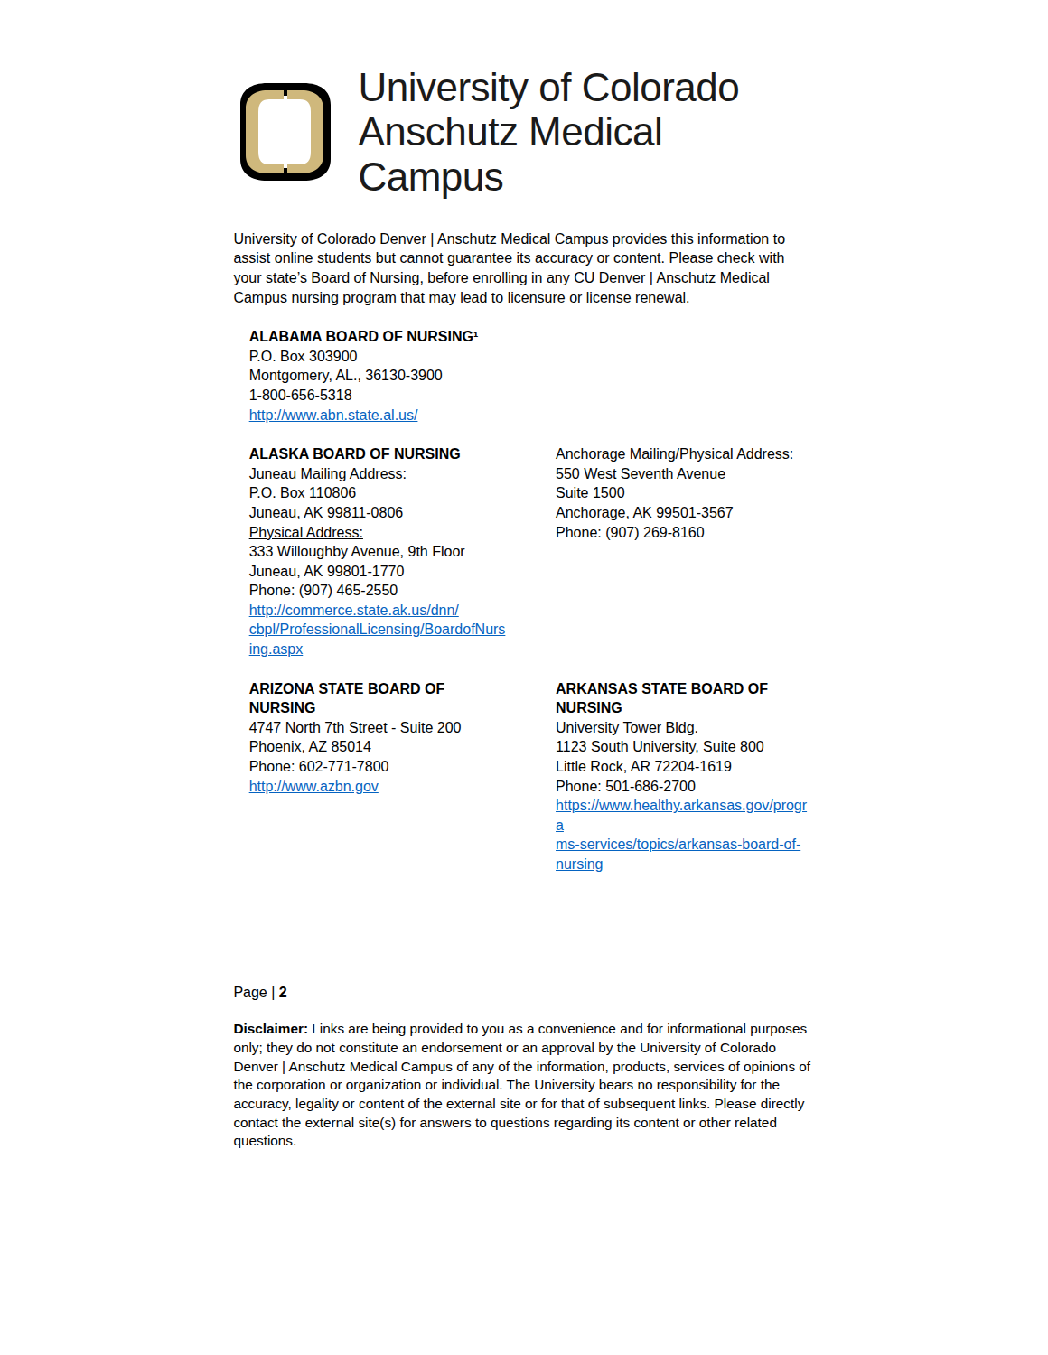University of Colorado
Anschutz Medical Campus
University of Colorado Denver | Anschutz Medical Campus provides this information to assist online students but cannot guarantee its accuracy or content. Please check with your state’s Board of Nursing, before enrolling in any CU Denver | Anschutz Medical Campus nursing program that may lead to licensure or license renewal.
ALABAMA BOARD OF NURSING¹
P.O. Box 303900
Montgomery, AL., 36130-3900
1-800-656-5318
http://www.abn.state.al.us/
ALASKA BOARD OF NURSING
Juneau Mailing Address:
P.O. Box 110806
Juneau, AK 99811-0806
Physical Address:
333 Willoughby Avenue, 9th Floor
Juneau, AK 99801-1770
Phone: (907) 465-2550
http://commerce.state.ak.us/dnn/
cbpl/ProfessionalLicensing/BoardofNursing.aspx
Anchorage Mailing/Physical Address:
550 West Seventh Avenue
Suite 1500
Anchorage, AK 99501-3567
Phone: (907) 269-8160
ARIZONA STATE BOARD OF NURSING
4747 North 7th Street - Suite 200
Phoenix, AZ 85014
Phone: 602-771-7800
http://www.azbn.gov
ARKANSAS STATE BOARD OF NURSING
University Tower Bldg.
1123 South University, Suite 800
Little Rock, AR 72204-1619
Phone: 501-686-2700
https://www.healthy.arkansas.gov/progra
ms-services/topics/arkansas-board-of-
nursing
Page | 2
Disclaimer: Links are being provided to you as a convenience and for informational purposes only; they do not constitute an endorsement or an approval by the University of Colorado Denver | Anschutz Medical Campus of any of the information, products, services of opinions of the corporation or organization or individual. The University bears no responsibility for the accuracy, legality or content of the external site or for that of subsequent links. Please directly contact the external site(s) for answers to questions regarding its content or other related questions.